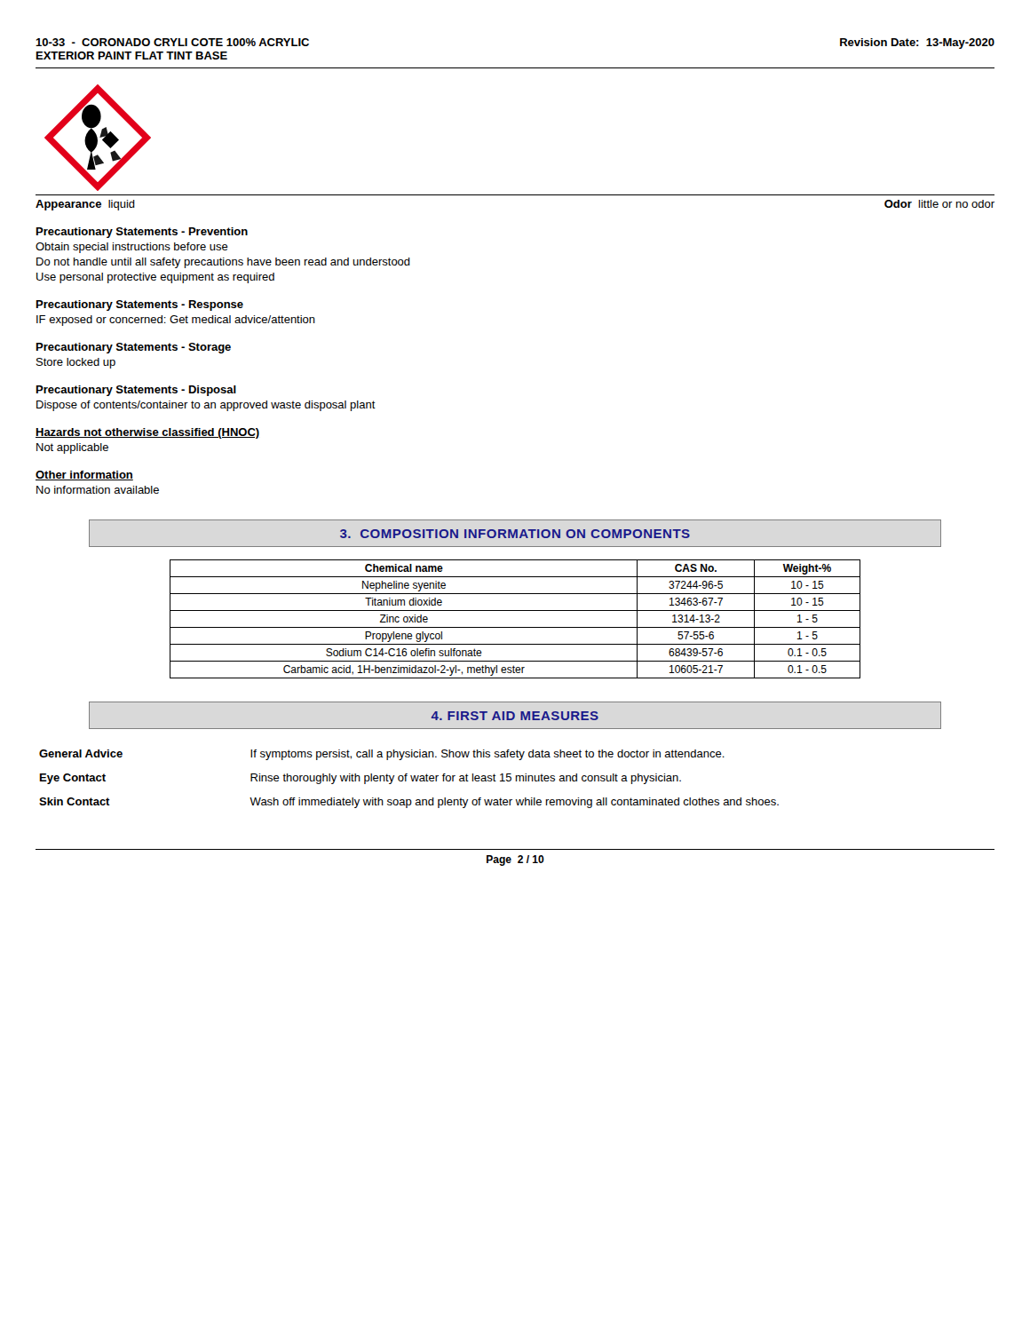10-33 - CORONADO CRYLI COTE 100% ACRYLIC
EXTERIOR PAINT FLAT TINT BASE
Revision Date: 13-May-2020
Appearance liquid
Odor little or no odor
Precautionary Statements - Prevention
Obtain special instructions before use
Do not handle until all safety precautions have been read and understood
Use personal protective equipment as required
Precautionary Statements - Response
IF exposed or concerned: Get medical advice/attention
Precautionary Statements - Storage
Store locked up
Precautionary Statements - Disposal
Dispose of contents/container to an approved waste disposal plant
Hazards not otherwise classified (HNOC)
Not applicable
Other information
No information available
3. COMPOSITION INFORMATION ON COMPONENTS
| Chemical name | CAS No. | Weight-% |
| --- | --- | --- |
| Nepheline syenite | 37244-96-5 | 10 - 15 |
| Titanium dioxide | 13463-67-7 | 10 - 15 |
| Zinc oxide | 1314-13-2 | 1 - 5 |
| Propylene glycol | 57-55-6 | 1 - 5 |
| Sodium C14-C16 olefin sulfonate | 68439-57-6 | 0.1 - 0.5 |
| Carbamic acid, 1H-benzimidazol-2-yl-, methyl ester | 10605-21-7 | 0.1 - 0.5 |
4. FIRST AID MEASURES
| General Advice | If symptoms persist, call a physician. Show this safety data sheet to the doctor in attendance. |
| Eye Contact | Rinse thoroughly with plenty of water for at least 15 minutes and consult a physician. |
| Skin Contact | Wash off immediately with soap and plenty of water while removing all contaminated clothes and shoes. |
Page 2 / 10